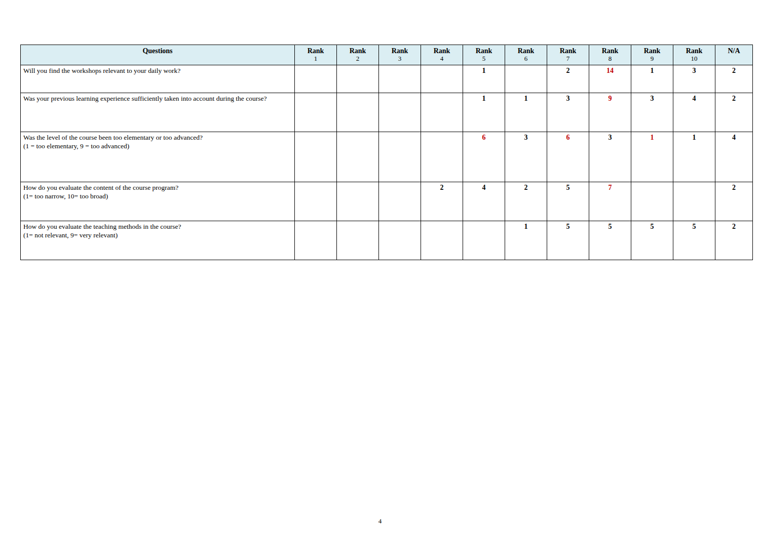| Questions | Rank 1 | Rank 2 | Rank 3 | Rank 4 | Rank 5 | Rank 6 | Rank 7 | Rank 8 | Rank 9 | Rank 10 | N/A |
| --- | --- | --- | --- | --- | --- | --- | --- | --- | --- | --- | --- |
| Will you find the workshops relevant to your daily work? | | | | | 1 | | 2 | 14 | 1 | 3 | 2 |
| Was your previous learning experience sufficiently taken into account during the course? | | | | | 1 | 1 | 3 | 9 | 3 | 4 | 2 |
| Was the level of the course been too elementary or too advanced? (1 = too elementary, 9 = too advanced) | | | | | 6 | 3 | 6 | 3 | 1 | 1 | 4 |
| How do you evaluate the content of the course program? (1= too narrow, 10= too broad) | | | | 2 | 4 | 2 | 5 | 7 | | | 2 |
| How do you evaluate the teaching methods in the course? (1= not relevant, 9= very relevant) | | | | | | 1 | 5 | 5 | 5 | 5 | 2 |
4